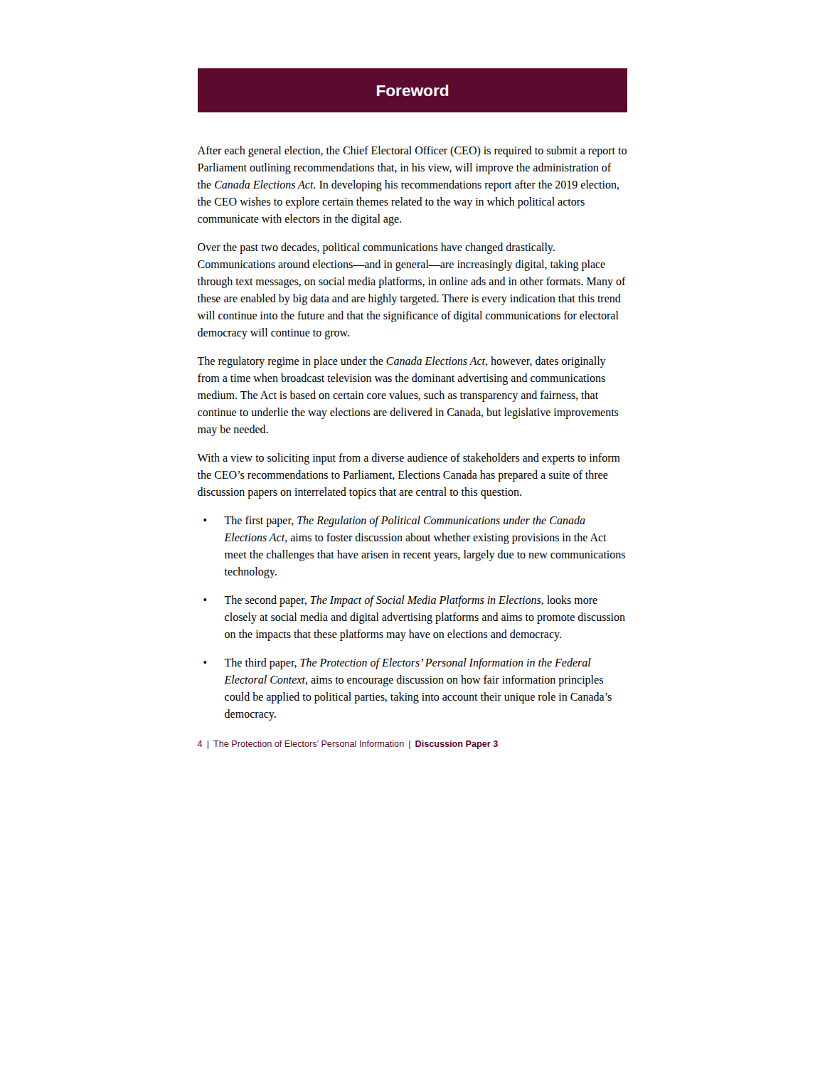Foreword
After each general election, the Chief Electoral Officer (CEO) is required to submit a report to Parliament outlining recommendations that, in his view, will improve the administration of the Canada Elections Act. In developing his recommendations report after the 2019 election, the CEO wishes to explore certain themes related to the way in which political actors communicate with electors in the digital age.
Over the past two decades, political communications have changed drastically. Communications around elections—and in general—are increasingly digital, taking place through text messages, on social media platforms, in online ads and in other formats. Many of these are enabled by big data and are highly targeted. There is every indication that this trend will continue into the future and that the significance of digital communications for electoral democracy will continue to grow.
The regulatory regime in place under the Canada Elections Act, however, dates originally from a time when broadcast television was the dominant advertising and communications medium. The Act is based on certain core values, such as transparency and fairness, that continue to underlie the way elections are delivered in Canada, but legislative improvements may be needed.
With a view to soliciting input from a diverse audience of stakeholders and experts to inform the CEO’s recommendations to Parliament, Elections Canada has prepared a suite of three discussion papers on interrelated topics that are central to this question.
The first paper, The Regulation of Political Communications under the Canada Elections Act, aims to foster discussion about whether existing provisions in the Act meet the challenges that have arisen in recent years, largely due to new communications technology.
The second paper, The Impact of Social Media Platforms in Elections, looks more closely at social media and digital advertising platforms and aims to promote discussion on the impacts that these platforms may have on elections and democracy.
The third paper, The Protection of Electors’ Personal Information in the Federal Electoral Context, aims to encourage discussion on how fair information principles could be applied to political parties, taking into account their unique role in Canada’s democracy.
4|The Protection of Electors’ Personal Information|Discussion Paper 3